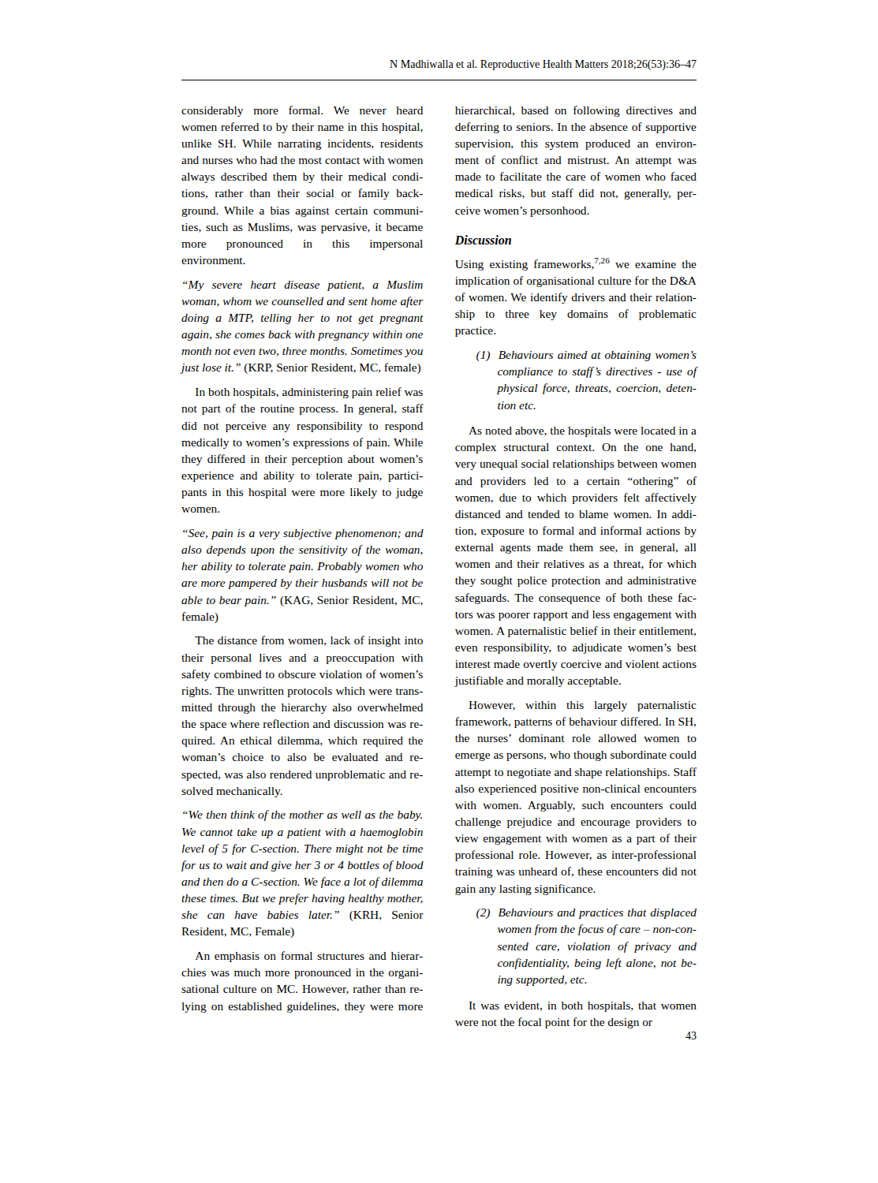N Madhiwalla et al. Reproductive Health Matters 2018;26(53):36–47
considerably more formal. We never heard women referred to by their name in this hospital, unlike SH. While narrating incidents, residents and nurses who had the most contact with women always described them by their medical conditions, rather than their social or family background. While a bias against certain communities, such as Muslims, was pervasive, it became more pronounced in this impersonal environment.
“My severe heart disease patient, a Muslim woman, whom we counselled and sent home after doing a MTP, telling her to not get pregnant again, she comes back with pregnancy within one month not even two, three months. Sometimes you just lose it.” (KRP, Senior Resident, MC, female)
In both hospitals, administering pain relief was not part of the routine process. In general, staff did not perceive any responsibility to respond medically to women’s expressions of pain. While they differed in their perception about women’s experience and ability to tolerate pain, participants in this hospital were more likely to judge women.
“See, pain is a very subjective phenomenon; and also depends upon the sensitivity of the woman, her ability to tolerate pain. Probably women who are more pampered by their husbands will not be able to bear pain.” (KAG, Senior Resident, MC, female)
The distance from women, lack of insight into their personal lives and a preoccupation with safety combined to obscure violation of women’s rights. The unwritten protocols which were transmitted through the hierarchy also overwhelmed the space where reflection and discussion was required. An ethical dilemma, which required the woman’s choice to also be evaluated and respected, was also rendered unproblematic and resolved mechanically.
“We then think of the mother as well as the baby. We cannot take up a patient with a haemoglobin level of 5 for C-section. There might not be time for us to wait and give her 3 or 4 bottles of blood and then do a C-section. We face a lot of dilemma these times. But we prefer having healthy mother, she can have babies later.” (KRH, Senior Resident, MC, Female)
An emphasis on formal structures and hierarchies was much more pronounced in the organisational culture on MC. However, rather than relying on established guidelines, they were more hierarchical, based on following directives and deferring to seniors. In the absence of supportive supervision, this system produced an environment of conflict and mistrust. An attempt was made to facilitate the care of women who faced medical risks, but staff did not, generally, perceive women’s personhood.
Discussion
Using existing frameworks,7,26 we examine the implication of organisational culture for the D&A of women. We identify drivers and their relationship to three key domains of problematic practice.
(1) Behaviours aimed at obtaining women’s compliance to staff’s directives - use of physical force, threats, coercion, detention etc.
As noted above, the hospitals were located in a complex structural context. On the one hand, very unequal social relationships between women and providers led to a certain “othering” of women, due to which providers felt affectively distanced and tended to blame women. In addition, exposure to formal and informal actions by external agents made them see, in general, all women and their relatives as a threat, for which they sought police protection and administrative safeguards. The consequence of both these factors was poorer rapport and less engagement with women. A paternalistic belief in their entitlement, even responsibility, to adjudicate women’s best interest made overtly coercive and violent actions justifiable and morally acceptable.
However, within this largely paternalistic framework, patterns of behaviour differed. In SH, the nurses’ dominant role allowed women to emerge as persons, who though subordinate could attempt to negotiate and shape relationships. Staff also experienced positive non-clinical encounters with women. Arguably, such encounters could challenge prejudice and encourage providers to view engagement with women as a part of their professional role. However, as inter-professional training was unheard of, these encounters did not gain any lasting significance.
(2) Behaviours and practices that displaced women from the focus of care – non-consented care, violation of privacy and confidentiality, being left alone, not being supported, etc.
It was evident, in both hospitals, that women were not the focal point for the design or
43